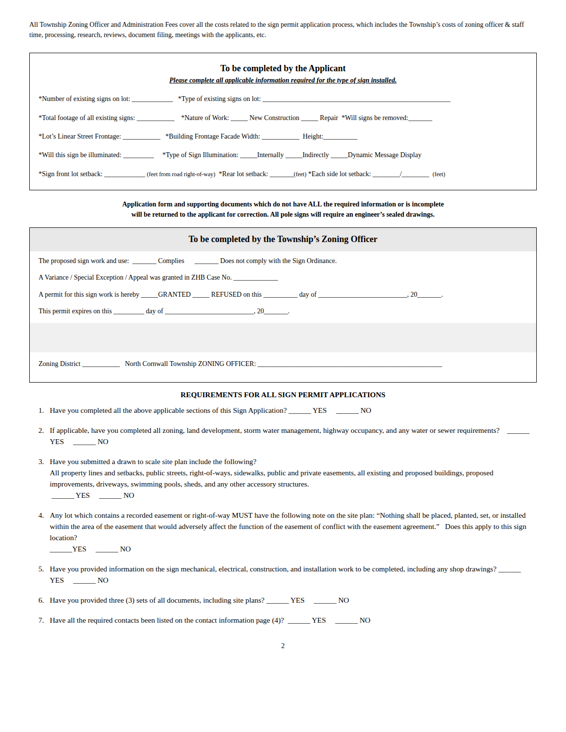All Township Zoning Officer and Administration Fees cover all the costs related to the sign permit application process, which includes the Township’s costs of zoning officer & staff time, processing, research, reviews, document filing, meetings with the applicants, etc.
To be completed by the Applicant
Please complete all applicable information required for the type of sign installed.
*Number of existing signs on lot: ____________ *Type of existing signs on lot: _______________________________________________________
*Total footage of all existing signs: ___________ *Nature of Work: _____ New Construction _____ Repair *Will signs be removed:_______
*Lot’s Linear Street Frontage: ___________ *Building Frontage Facade Width: ___________ Height:__________
*Will this sign be illuminated: _________ *Type of Sign Illumination: _____Internally _____Indirectly _____Dynamic Message Display
*Sign front lot setback: ____________ (feet from road right-of-way) *Rear lot setback: _______(feet) *Each side lot setback: ________/________ (feet)
Application form and supporting documents which do not have ALL the required information or is incomplete
will be returned to the applicant for correction. All pole signs will require an engineer’s sealed drawings.
To be completed by the Township’s Zoning Officer
The proposed sign work and use: _______ Complies _______ Does not comply with the Sign Ordinance.
A Variance / Special Exception / Appeal was granted in ZHB Case No. _____________
A permit for this sign work is hereby _____GRANTED _____ REFUSED on this __________ day of __________________________, 20_______.
This permit expires on this _________ day of __________________________, 20_______.
Zoning District ___________ North Cornwall Township ZONING OFFICER: ______________________________________________________
REQUIREMENTS FOR ALL SIGN PERMIT APPLICATIONS
Have you completed all the above applicable sections of this Sign Application? ______ YES ______ NO
If applicable, have you completed all zoning, land development, storm water management, highway occupancy, and any water or sewer requirements? ______ YES ______ NO
Have you submitted a drawn to scale site plan include the following?
All property lines and setbacks, public streets, right-of-ways, sidewalks, public and private easements, all existing and proposed buildings, proposed improvements, driveways, swimming pools, sheds, and any other accessory structures.
______ YES ______ NO
Any lot which contains a recorded easement or right-of-way MUST have the following note on the site plan: “Nothing shall be placed, planted, set, or installed within the area of the easement that would adversely affect the function of the easement of conflict with the easement agreement.” Does this apply to this sign location?
______YES ______ NO
Have you provided information on the sign mechanical, electrical, construction, and installation work to be completed, including any shop drawings? ______ YES ______ NO
Have you provided three (3) sets of all documents, including site plans? ______ YES ______ NO
Have all the required contacts been listed on the contact information page (4)? ______ YES ______ NO
2